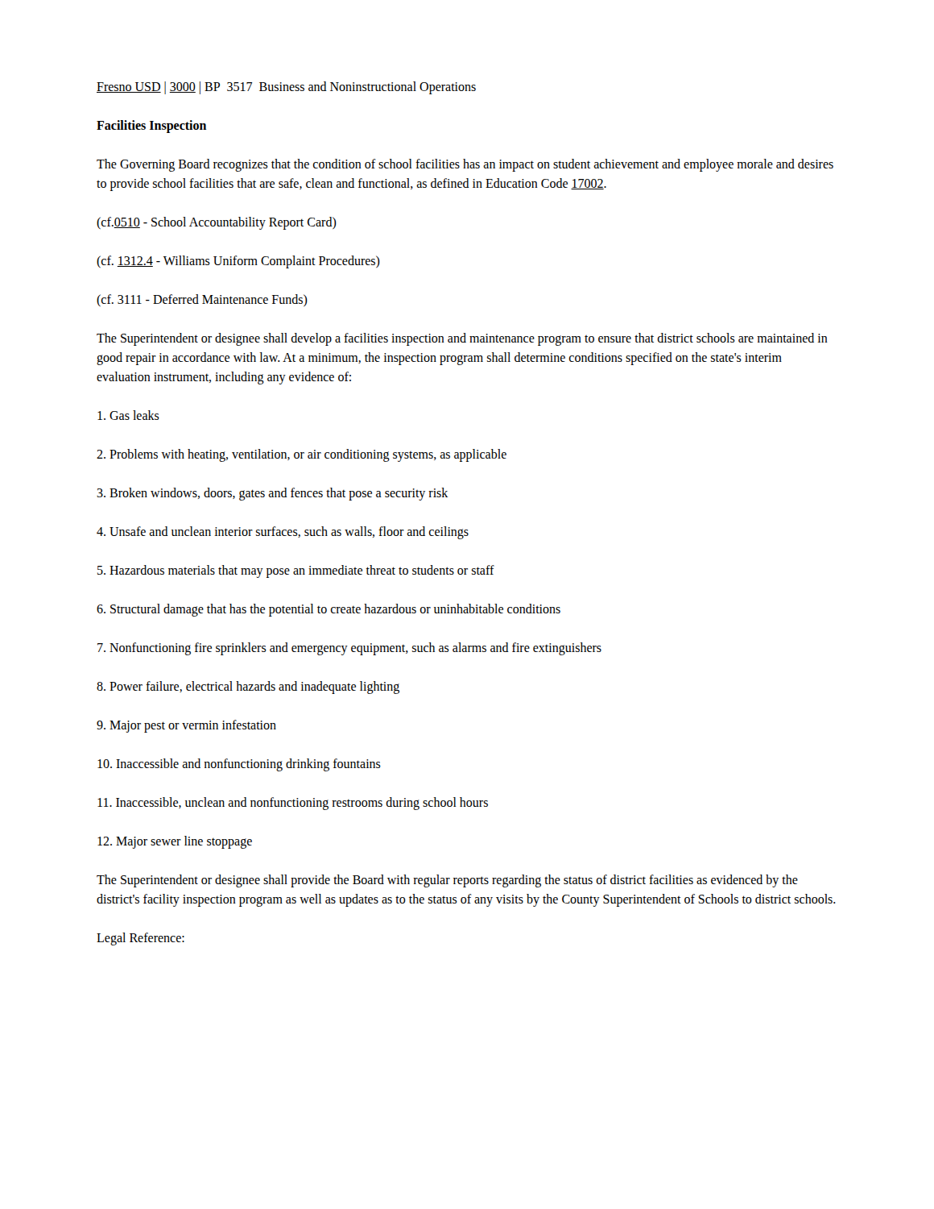Fresno USD | 3000 | BP 3517 Business and Noninstructional Operations
Facilities Inspection
The Governing Board recognizes that the condition of school facilities has an impact on student achievement and employee morale and desires to provide school facilities that are safe, clean and functional, as defined in Education Code 17002.
(cf.0510 - School Accountability Report Card)
(cf. 1312.4 - Williams Uniform Complaint Procedures)
(cf. 3111 - Deferred Maintenance Funds)
The Superintendent or designee shall develop a facilities inspection and maintenance program to ensure that district schools are maintained in good repair in accordance with law. At a minimum, the inspection program shall determine conditions specified on the state's interim evaluation instrument, including any evidence of:
1. Gas leaks
2. Problems with heating, ventilation, or air conditioning systems, as applicable
3. Broken windows, doors, gates and fences that pose a security risk
4. Unsafe and unclean interior surfaces, such as walls, floor and ceilings
5. Hazardous materials that may pose an immediate threat to students or staff
6. Structural damage that has the potential to create hazardous or uninhabitable conditions
7. Nonfunctioning fire sprinklers and emergency equipment, such as alarms and fire extinguishers
8. Power failure, electrical hazards and inadequate lighting
9. Major pest or vermin infestation
10. Inaccessible and nonfunctioning drinking fountains
11. Inaccessible, unclean and nonfunctioning restrooms during school hours
12. Major sewer line stoppage
The Superintendent or designee shall provide the Board with regular reports regarding the status of district facilities as evidenced by the district's facility inspection program as well as updates as to the status of any visits by the County Superintendent of Schools to district schools.
Legal Reference: